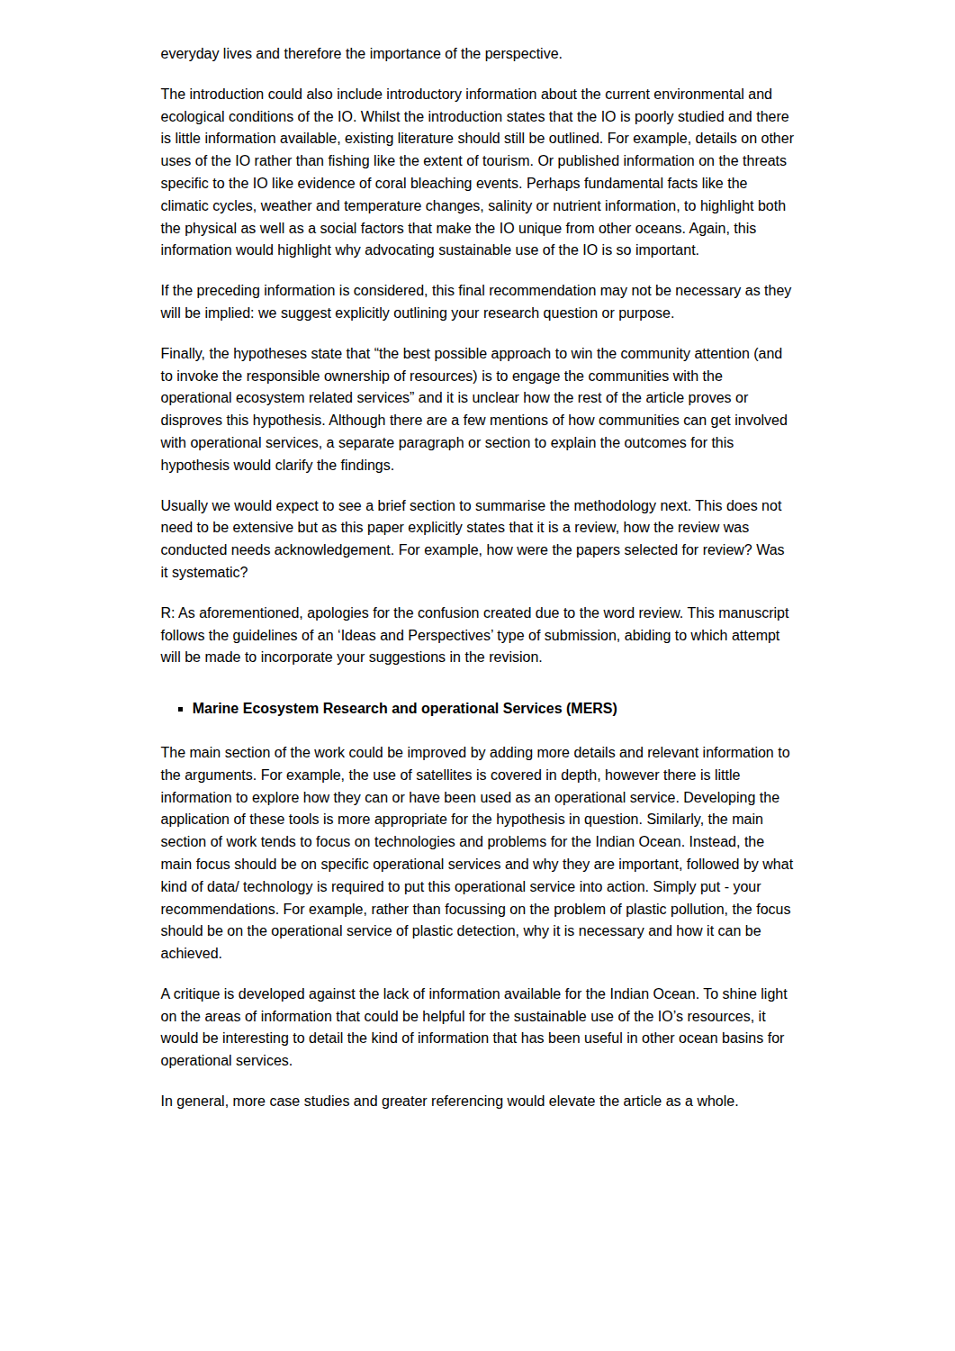everyday lives and therefore the importance of the perspective.
The introduction could also include introductory information about the current environmental and ecological conditions of the IO. Whilst the introduction states that the IO is poorly studied and there is little information available, existing literature should still be outlined. For example, details on other uses of the IO rather than fishing like the extent of tourism. Or published information on the threats specific to the IO like evidence of coral bleaching events. Perhaps fundamental facts like the climatic cycles, weather and temperature changes, salinity or nutrient information, to highlight both the physical as well as a social factors that make the IO unique from other oceans. Again, this information would highlight why advocating sustainable use of the IO is so important.
If the preceding information is considered, this final recommendation may not be necessary as they will be implied: we suggest explicitly outlining your research question or purpose.
Finally, the hypotheses state that “the best possible approach to win the community attention (and to invoke the responsible ownership of resources) is to engage the communities with the operational ecosystem related services” and it is unclear how the rest of the article proves or disproves this hypothesis. Although there are a few mentions of how communities can get involved with operational services, a separate paragraph or section to explain the outcomes for this hypothesis would clarify the findings.
Usually we would expect to see a brief section to summarise the methodology next. This does not need to be extensive but as this paper explicitly states that it is a review, how the review was conducted needs acknowledgement. For example, how were the papers selected for review? Was it systematic?
R: As aforementioned, apologies for the confusion created due to the word review. This manuscript follows the guidelines of an ‘Ideas and Perspectives’ type of submission, abiding to which attempt will be made to incorporate your suggestions in the revision.
Marine Ecosystem Research and operational Services (MERS)
The main section of the work could be improved by adding more details and relevant information to the arguments. For example, the use of satellites is covered in depth, however there is little information to explore how they can or have been used as an operational service. Developing the application of these tools is more appropriate for the hypothesis in question. Similarly, the main section of work tends to focus on technologies and problems for the Indian Ocean. Instead, the main focus should be on specific operational services and why they are important, followed by what kind of data/ technology is required to put this operational service into action. Simply put - your recommendations. For example, rather than focussing on the problem of plastic pollution, the focus should be on the operational service of plastic detection, why it is necessary and how it can be achieved.
A critique is developed against the lack of information available for the Indian Ocean. To shine light on the areas of information that could be helpful for the sustainable use of the IO’s resources, it would be interesting to detail the kind of information that has been useful in other ocean basins for operational services.
In general, more case studies and greater referencing would elevate the article as a whole.